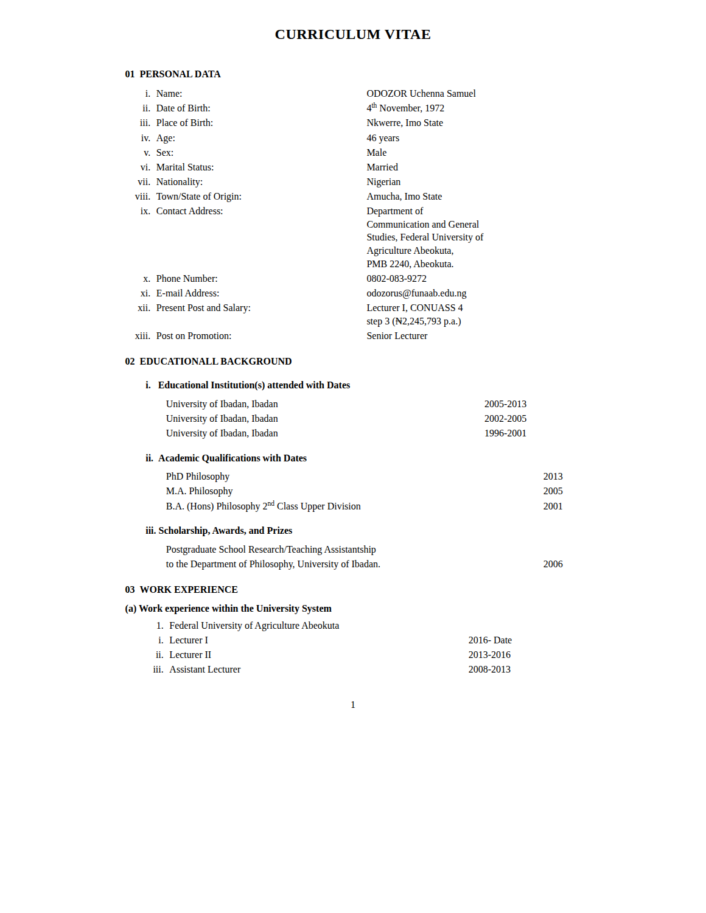CURRICULUM VITAE
01 PERSONAL DATA
| i. | Name: | ODOZOR Uchenna Samuel |
| ii. | Date of Birth: | 4 th November, 1972 |
| iii. | Place of Birth: | Nkwerre, Imo State |
| iv. | Age: | 46 years |
| v. | Sex: | Male |
| vi. | Marital Status: | Married |
| vii. | Nationality: | Nigerian |
| viii. | Town/State of Origin: | Amucha, Imo State |
| ix. | Contact Address: | Department of Communication and General Studies, Federal University of Agriculture Abeokuta, PMB 2240, Abeokuta. |
| x. | Phone Number: | 0802-083-9272 |
| xi. | E-mail Address: | odozorus@funaab.edu.ng |
| xii. | Present Post and Salary: | Lecturer I, CONUASS 4 step 3 ( ₦ 2,245,793 p.a.) |
| xiii. | Post on Promotion: | Senior Lecturer |
02 EDUCATIONALL BACKGROUND
i. Educational Institution(s) attended with Dates
| University of Ibadan, Ibadan | 2005-2013 |
| University of Ibadan, Ibadan | 2002-2005 |
| University of Ibadan, Ibadan | 1996-2001 |
ii. Academic Qualifications with Dates
| PhD Philosophy | 2013 |
| M.A. Philosophy | 2005 |
| B.A. (Hons) Philosophy 2 nd Class Upper Division | 2001 |
iii. Scholarship, Awards, and Prizes
| Postgraduate School Research/Teaching Assistantship |
| to the Department of Philosophy, University of Ibadan. | 2006 |
03 WORK EXPERIENCE
(a) Work experience within the University System
| 1. | Federal University of Agriculture Abeokuta |
| i. | Lecturer I | 2016- Date |
| ii. | Lecturer II | 2013-2016 |
| iii. | Assistant Lecturer | 2008-2013 |
1